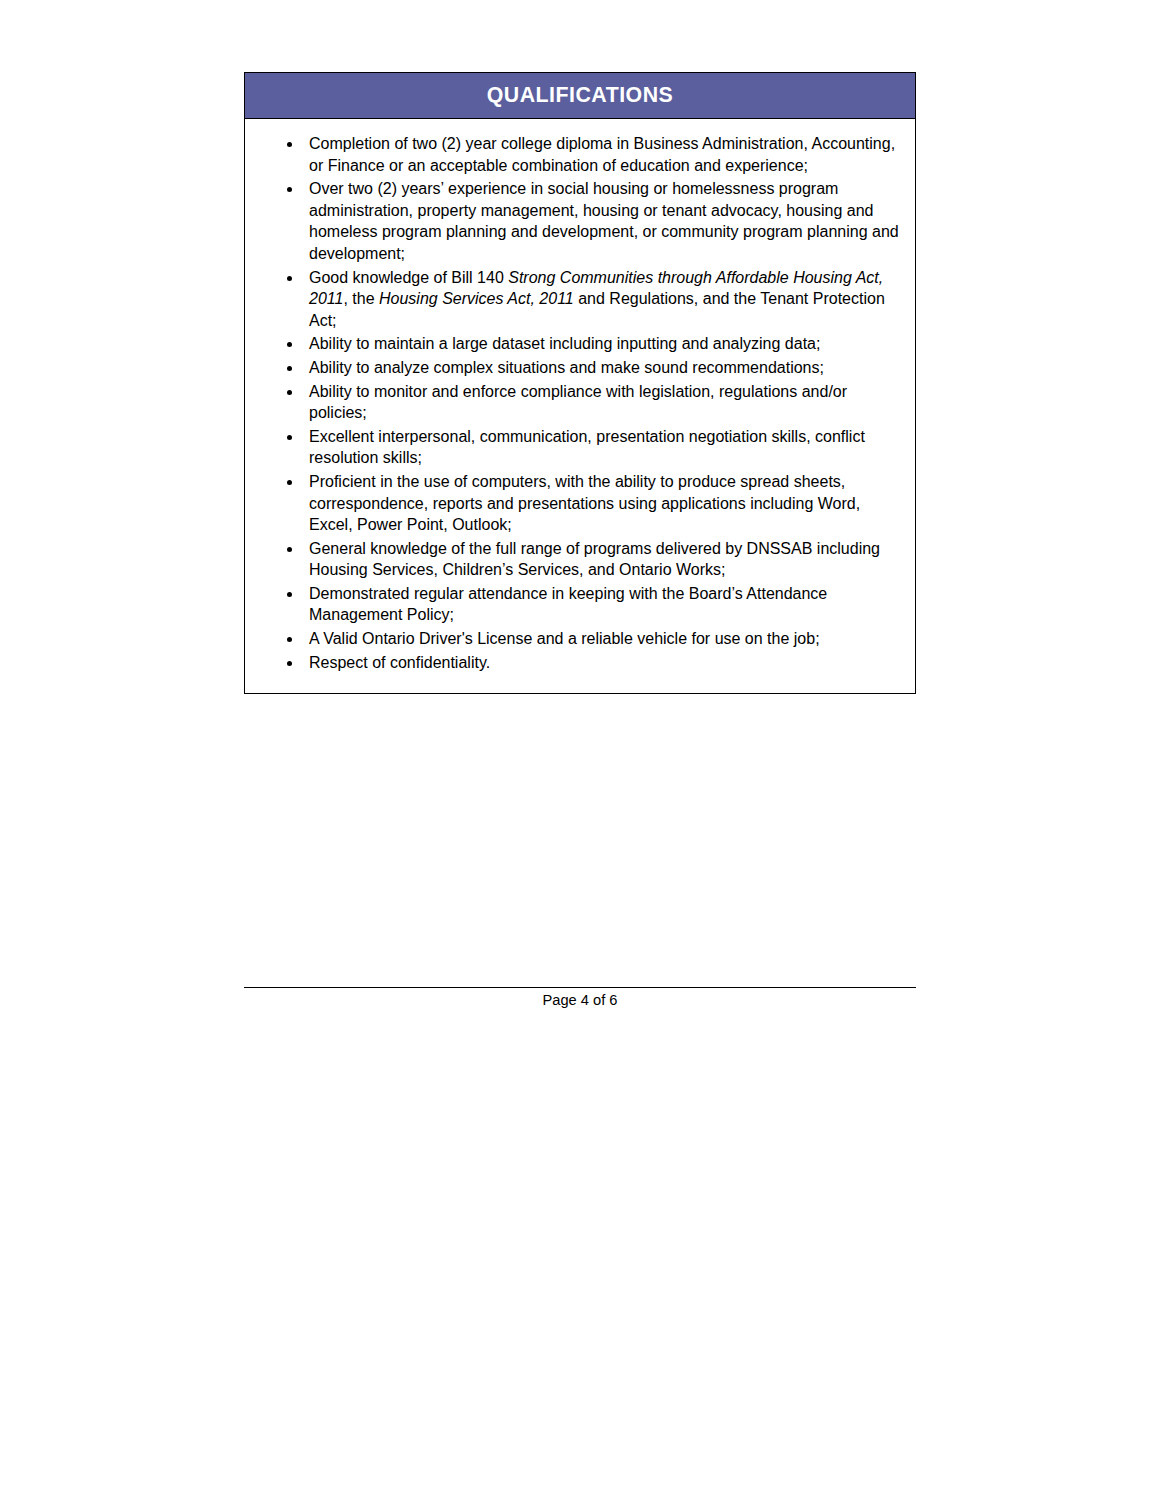QUALIFICATIONS
Completion of two (2) year college diploma in Business Administration, Accounting, or Finance or an acceptable combination of education and experience;
Over two (2) years’ experience in social housing or homelessness program administration, property management, housing or tenant advocacy, housing and homeless program planning and development, or community program planning and development;
Good knowledge of Bill 140 Strong Communities through Affordable Housing Act, 2011, the Housing Services Act, 2011 and Regulations, and the Tenant Protection Act;
Ability to maintain a large dataset including inputting and analyzing data;
Ability to analyze complex situations and make sound recommendations;
Ability to monitor and enforce compliance with legislation, regulations and/or policies;
Excellent interpersonal, communication, presentation negotiation skills, conflict resolution skills;
Proficient in the use of computers, with the ability to produce spread sheets, correspondence, reports and presentations using applications including Word, Excel, Power Point, Outlook;
General knowledge of the full range of programs delivered by DNSSAB including Housing Services, Children’s Services, and Ontario Works;
Demonstrated regular attendance in keeping with the Board’s Attendance Management Policy;
A Valid Ontario Driver's License and a reliable vehicle for use on the job;
Respect of confidentiality.
Page 4 of 6